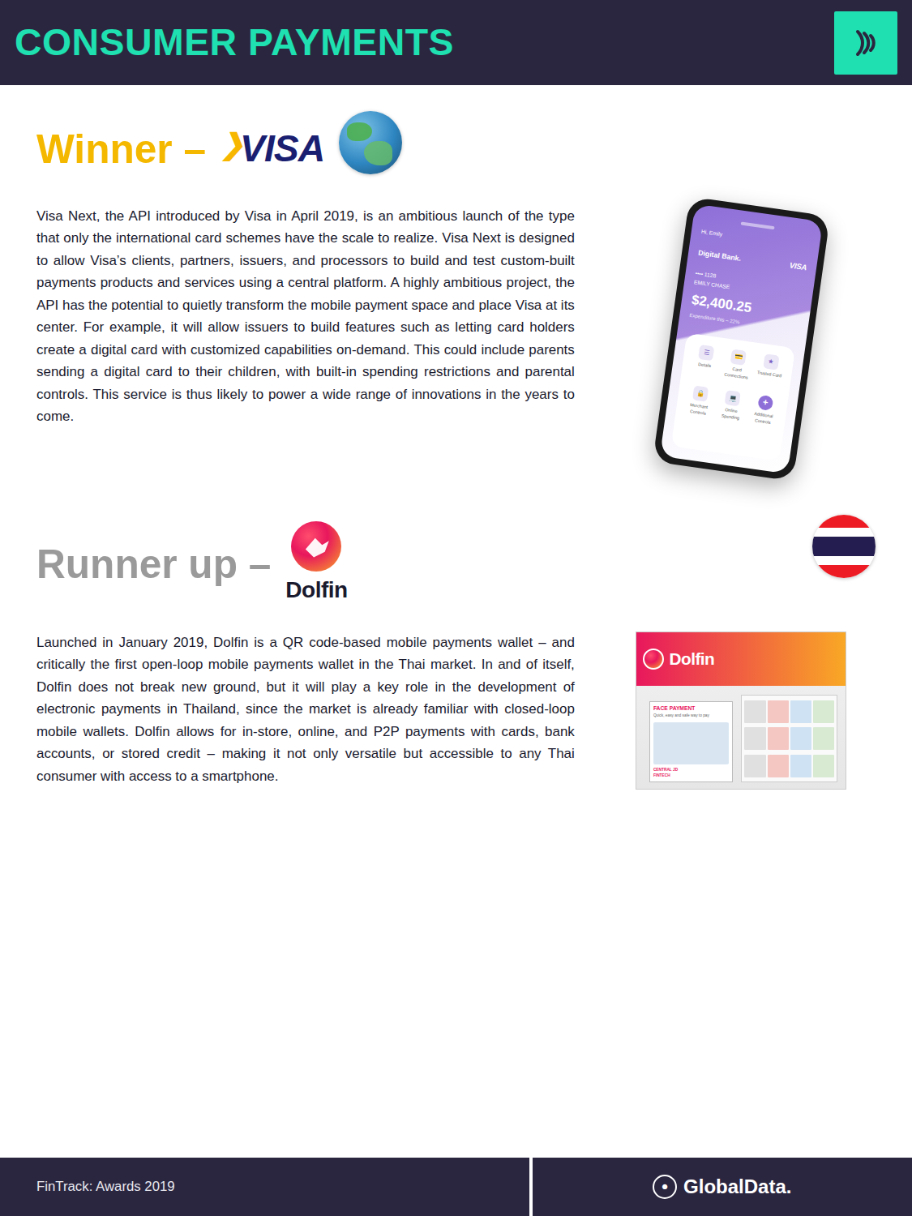CONSUMER PAYMENTS
Winner – ❯VISA
Visa Next, the API introduced by Visa in April 2019, is an ambitious launch of the type that only the international card schemes have the scale to realize. Visa Next is designed to allow Visa’s clients, partners, issuers, and processors to build and test custom-built payments products and services using a central platform. A highly ambitious project, the API has the potential to quietly transform the mobile payment space and place Visa at its center. For example, it will allow issuers to build features such as letting card holders create a digital card with customized capabilities on-demand. This could include parents sending a digital card to their children, with built-in spending restrictions and parental controls. This service is thus likely to power a wide range of innovations in the years to come.
Hi, Emily
Digital Bank. VISA
•••• 1128
EMILY CHASE
$2,400.25
Expenditure this – 22%
☰
Details
💳
Card Connections
★
Trusted Card
🔒
Merchant Controls
💻
Online Spending
+
Additional Controls
Runner up – Dolfin
Launched in January 2019, Dolfin is a QR code-based mobile payments wallet – and critically the first open-loop mobile payments wallet in the Thai market. In and of itself, Dolfin does not break new ground, but it will play a key role in the development of electronic payments in Thailand, since the market is already familiar with closed-loop mobile wallets. Dolfin allows for in-store, online, and P2P payments with cards, bank accounts, or stored credit – making it not only versatile but accessible to any Thai consumer with access to a smartphone.
Dolfin
FACE PAYMENT
Quick, easy and safe way to pay
CENTRAL JD
FINTECH
FinTrack: Awards 2019
● GlobalData.